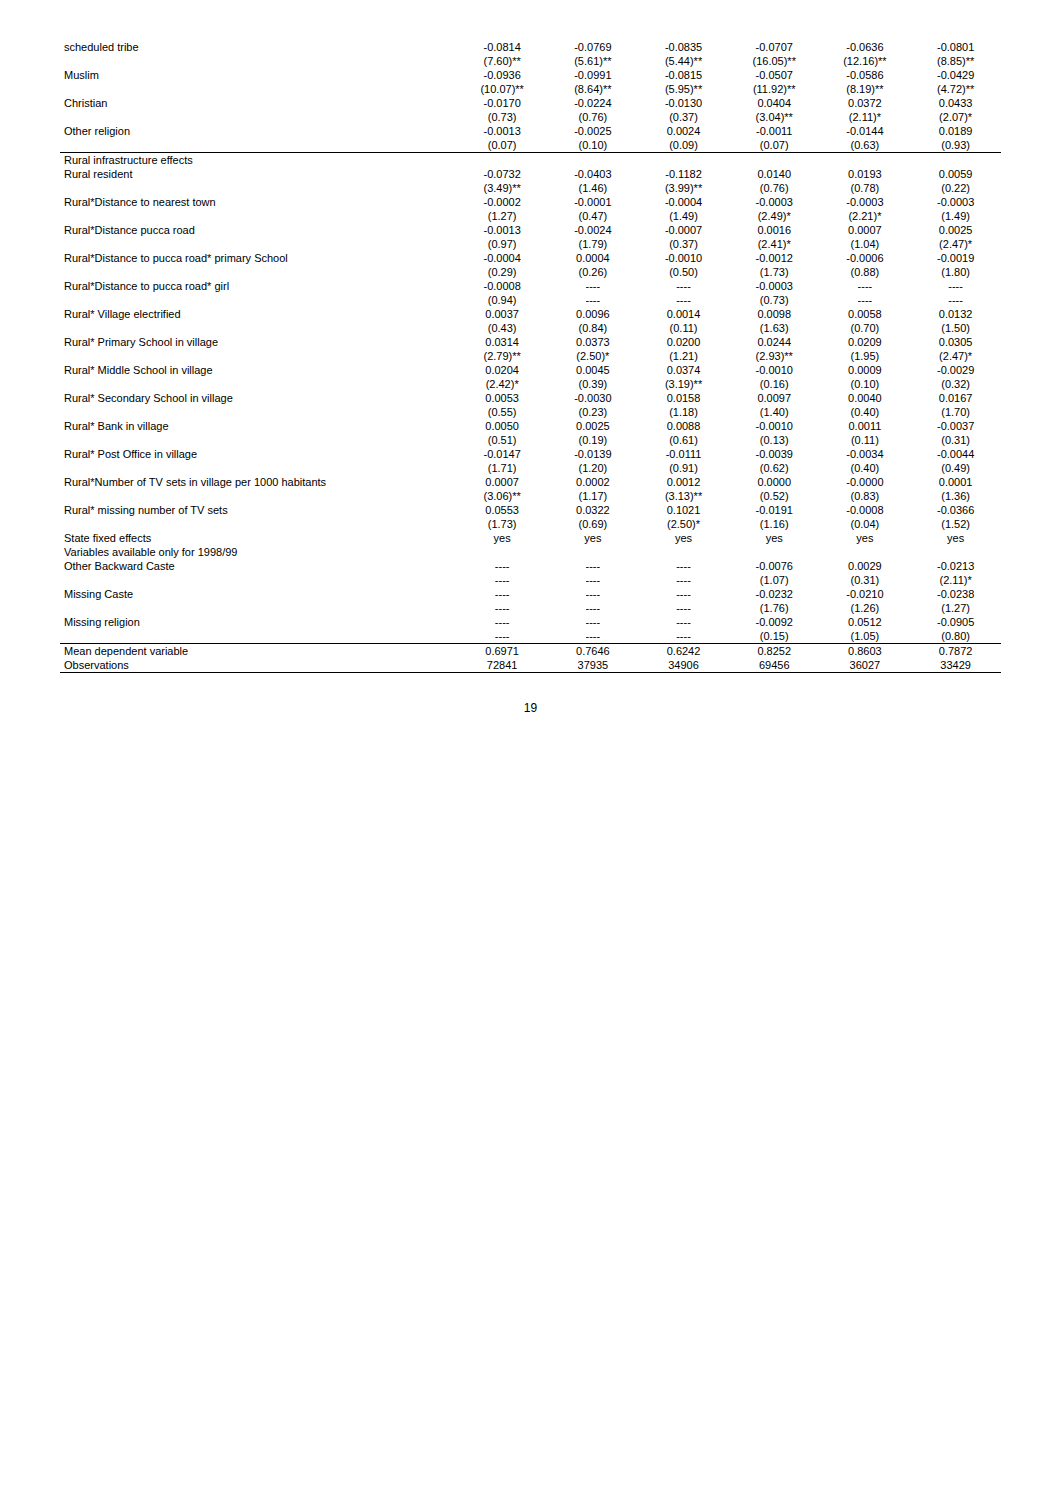| scheduled tribe | -0.0814 | -0.0769 | -0.0835 | -0.0707 | -0.0636 | -0.0801 |
| | (7.60)** | (5.61)** | (5.44)** | (16.05)** | (12.16)** | (8.85)** |
| Muslim | -0.0936 | -0.0991 | -0.0815 | -0.0507 | -0.0586 | -0.0429 |
| | (10.07)** | (8.64)** | (5.95)** | (11.92)** | (8.19)** | (4.72)** |
| Christian | -0.0170 | -0.0224 | -0.0130 | 0.0404 | 0.0372 | 0.0433 |
| | (0.73) | (0.76) | (0.37) | (3.04)** | (2.11)* | (2.07)* |
| Other religion | -0.0013 | -0.0025 | 0.0024 | -0.0011 | -0.0144 | 0.0189 |
| | (0.07) | (0.10) | (0.09) | (0.07) | (0.63) | (0.93) |
| Rural infrastructure effects | | | | | | |
| Rural resident | -0.0732 | -0.0403 | -0.1182 | 0.0140 | 0.0193 | 0.0059 |
| | (3.49)** | (1.46) | (3.99)** | (0.76) | (0.78) | (0.22) |
| Rural*Distance to nearest town | -0.0002 | -0.0001 | -0.0004 | -0.0003 | -0.0003 | -0.0003 |
| | (1.27) | (0.47) | (1.49) | (2.49)* | (2.21)* | (1.49) |
| Rural*Distance pucca road | -0.0013 | -0.0024 | -0.0007 | 0.0016 | 0.0007 | 0.0025 |
| | (0.97) | (1.79) | (0.37) | (2.41)* | (1.04) | (2.47)* |
| Rural*Distance to pucca road* primary School | -0.0004 | 0.0004 | -0.0010 | -0.0012 | -0.0006 | -0.0019 |
| | (0.29) | (0.26) | (0.50) | (1.73) | (0.88) | (1.80) |
| Rural*Distance to pucca road* girl | -0.0008 | ---- | ---- | -0.0003 | ---- | ---- |
| | (0.94) | ---- | ---- | (0.73) | ---- | ---- |
| Rural* Village electrified | 0.0037 | 0.0096 | 0.0014 | 0.0098 | 0.0058 | 0.0132 |
| | (0.43) | (0.84) | (0.11) | (1.63) | (0.70) | (1.50) |
| Rural* Primary School in village | 0.0314 | 0.0373 | 0.0200 | 0.0244 | 0.0209 | 0.0305 |
| | (2.79)** | (2.50)* | (1.21) | (2.93)** | (1.95) | (2.47)* |
| Rural* Middle School in village | 0.0204 | 0.0045 | 0.0374 | -0.0010 | 0.0009 | -0.0029 |
| | (2.42)* | (0.39) | (3.19)** | (0.16) | (0.10) | (0.32) |
| Rural* Secondary School in village | 0.0053 | -0.0030 | 0.0158 | 0.0097 | 0.0040 | 0.0167 |
| | (0.55) | (0.23) | (1.18) | (1.40) | (0.40) | (1.70) |
| Rural* Bank in village | 0.0050 | 0.0025 | 0.0088 | -0.0010 | 0.0011 | -0.0037 |
| | (0.51) | (0.19) | (0.61) | (0.13) | (0.11) | (0.31) |
| Rural* Post Office in village | -0.0147 | -0.0139 | -0.0111 | -0.0039 | -0.0034 | -0.0044 |
| | (1.71) | (1.20) | (0.91) | (0.62) | (0.40) | (0.49) |
| Rural*Number of TV sets in village per 1000 habitants | 0.0007 | 0.0002 | 0.0012 | 0.0000 | -0.0000 | 0.0001 |
| | (3.06)** | (1.17) | (3.13)** | (0.52) | (0.83) | (1.36) |
| Rural* missing number of TV sets | 0.0553 | 0.0322 | 0.1021 | -0.0191 | -0.0008 | -0.0366 |
| | (1.73) | (0.69) | (2.50)* | (1.16) | (0.04) | (1.52) |
| State fixed effects | yes | yes | yes | yes | yes | yes |
| Variables available only for 1998/99 | | | | | | |
| Other Backward Caste | ---- | ---- | ---- | -0.0076 | 0.0029 | -0.0213 |
| | ---- | ---- | ---- | (1.07) | (0.31) | (2.11)* |
| Missing Caste | ---- | ---- | ---- | -0.0232 | -0.0210 | -0.0238 |
| | ---- | ---- | ---- | (1.76) | (1.26) | (1.27) |
| Missing religion | ---- | ---- | ---- | -0.0092 | 0.0512 | -0.0905 |
| | ---- | ---- | ---- | (0.15) | (1.05) | (0.80) |
| Mean dependent variable | 0.6971 | 0.7646 | 0.6242 | 0.8252 | 0.8603 | 0.7872 |
| Observations | 72841 | 37935 | 34906 | 69456 | 36027 | 33429 |
19